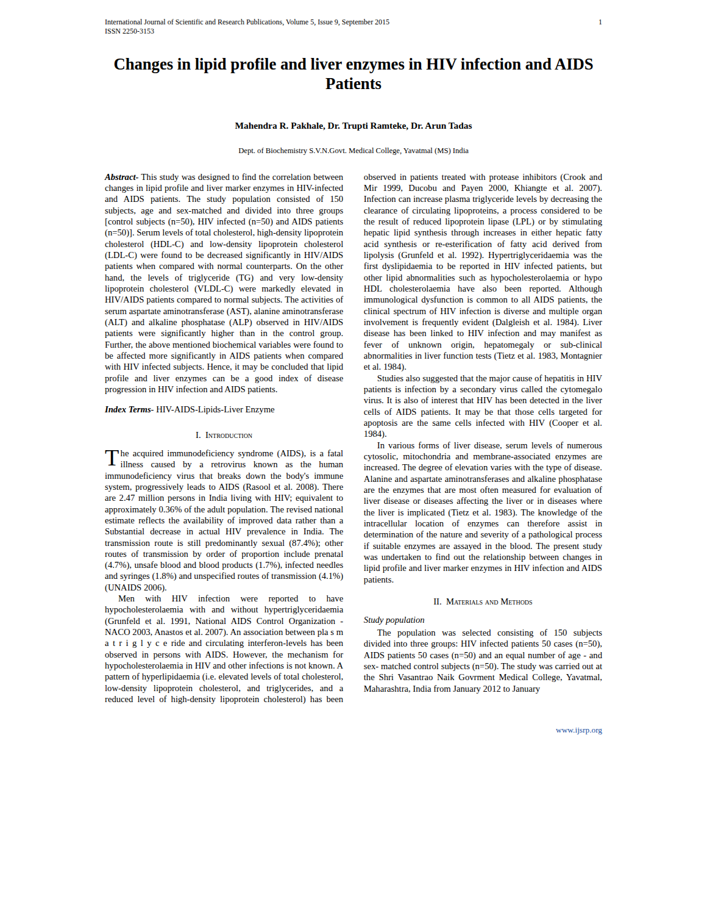1 International Journal of Scientific and Research Publications, Volume 5, Issue 9, September 2015 ISSN 2250-3153
Changes in lipid profile and liver enzymes in HIV infection and AIDS Patients
Mahendra R. Pakhale, Dr. Trupti Ramteke, Dr. Arun Tadas
Dept. of Biochemistry S.V.N.Govt. Medical College, Yavatmal (MS) India
Abstract- This study was designed to find the correlation between changes in lipid profile and liver marker enzymes in HIV-infected and AIDS patients. The study population consisted of 150 subjects, age and sex-matched and divided into three groups [control subjects (n=50), HIV infected (n=50) and AIDS patients (n=50)]. Serum levels of total cholesterol, high-density lipoprotein cholesterol (HDL-C) and low-density lipoprotein cholesterol (LDL-C) were found to be decreased significantly in HIV/AIDS patients when compared with normal counterparts. On the other hand, the levels of triglyceride (TG) and very low-density lipoprotein cholesterol (VLDL-C) were markedly elevated in HIV/AIDS patients compared to normal subjects. The activities of serum aspartate aminotransferase (AST), alanine aminotransferase (ALT) and alkaline phosphatase (ALP) observed in HIV/AIDS patients were significantly higher than in the control group. Further, the above mentioned biochemical variables were found to be affected more significantly in AIDS patients when compared with HIV infected subjects. Hence, it may be concluded that lipid profile and liver enzymes can be a good index of disease progression in HIV infection and AIDS patients.
Index Terms- HIV-AIDS-Lipids-Liver Enzyme
I. Introduction
The acquired immunodeficiency syndrome (AIDS), is a fatal illness caused by a retrovirus known as the human immunodeficiency virus that breaks down the body's immune system, progressively leads to AIDS (Rasool et al. 2008). There are 2.47 million persons in India living with HIV; equivalent to approximately 0.36% of the adult population. The revised national estimate reflects the availability of improved data rather than a Substantial decrease in actual HIV prevalence in India. The transmission route is still predominantly sexual (87.4%); other routes of transmission by order of proportion include prenatal (4.7%), unsafe blood and blood products (1.7%), infected needles and syringes (1.8%) and unspecified routes of transmission (4.1%) (UNAIDS 2006).
Men with HIV infection were reported to have hypocholesterolaemia with and without hypertriglyceridaemia (Grunfeld et al. 1991, National AIDS Control Organization - NACO 2003, Anastos et al. 2007). An association between pla s m a t r i g l y c e ride and circulating interferon-levels has been observed in persons with AIDS. However, the mechanism for hypocholesterolaemia in HIV and other infections is not known. A pattern of hyperlipidaemia (i.e. elevated levels of total cholesterol, low-density lipoprotein cholesterol, and triglycerides, and a reduced level of high-density lipoprotein cholesterol) has been observed in patients treated with protease inhibitors (Crook and Mir 1999, Ducobu and Payen 2000, Khiangte et al. 2007). Infection can increase plasma triglyceride levels by decreasing the clearance of circulating lipoproteins, a process considered to be the result of reduced lipoprotein lipase (LPL) or by stimulating hepatic lipid synthesis through increases in either hepatic fatty acid synthesis or re-esterification of fatty acid derived from lipolysis (Grunfeld et al. 1992). Hypertriglyceridaemia was the first dyslipidaemia to be reported in HIV infected patients, but other lipid abnormalities such as hypocholesterolaemia or hypo HDL cholesterolaemia have also been reported. Although immunological dysfunction is common to all AIDS patients, the clinical spectrum of HIV infection is diverse and multiple organ involvement is frequently evident (Dalgleish et al. 1984). Liver disease has been linked to HIV infection and may manifest as fever of unknown origin, hepatomegaly or sub-clinical abnormalities in liver function tests (Tietz et al. 1983, Montagnier et al. 1984).
Studies also suggested that the major cause of hepatitis in HIV patients is infection by a secondary virus called the cytomegalo virus. It is also of interest that HIV has been detected in the liver cells of AIDS patients. It may be that those cells targeted for apoptosis are the same cells infected with HIV (Cooper et al. 1984).
In various forms of liver disease, serum levels of numerous cytosolic, mitochondria and membrane-associated enzymes are increased. The degree of elevation varies with the type of disease. Alanine and aspartate aminotransferases and alkaline phosphatase are the enzymes that are most often measured for evaluation of liver disease or diseases affecting the liver or in diseases where the liver is implicated (Tietz et al. 1983). The knowledge of the intracellular location of enzymes can therefore assist in determination of the nature and severity of a pathological process if suitable enzymes are assayed in the blood. The present study was undertaken to find out the relationship between changes in lipid profile and liver marker enzymes in HIV infection and AIDS patients.
II. Materials and Methods
Study population
The population was selected consisting of 150 subjects divided into three groups: HIV infected patients 50 cases (n=50), AIDS patients 50 cases (n=50) and an equal number of age - and sex- matched control subjects (n=50). The study was carried out at the Shri Vasantrao Naik Govrment Medical College, Yavatmal, Maharashtra, India from January 2012 to January
www.ijsrp.org